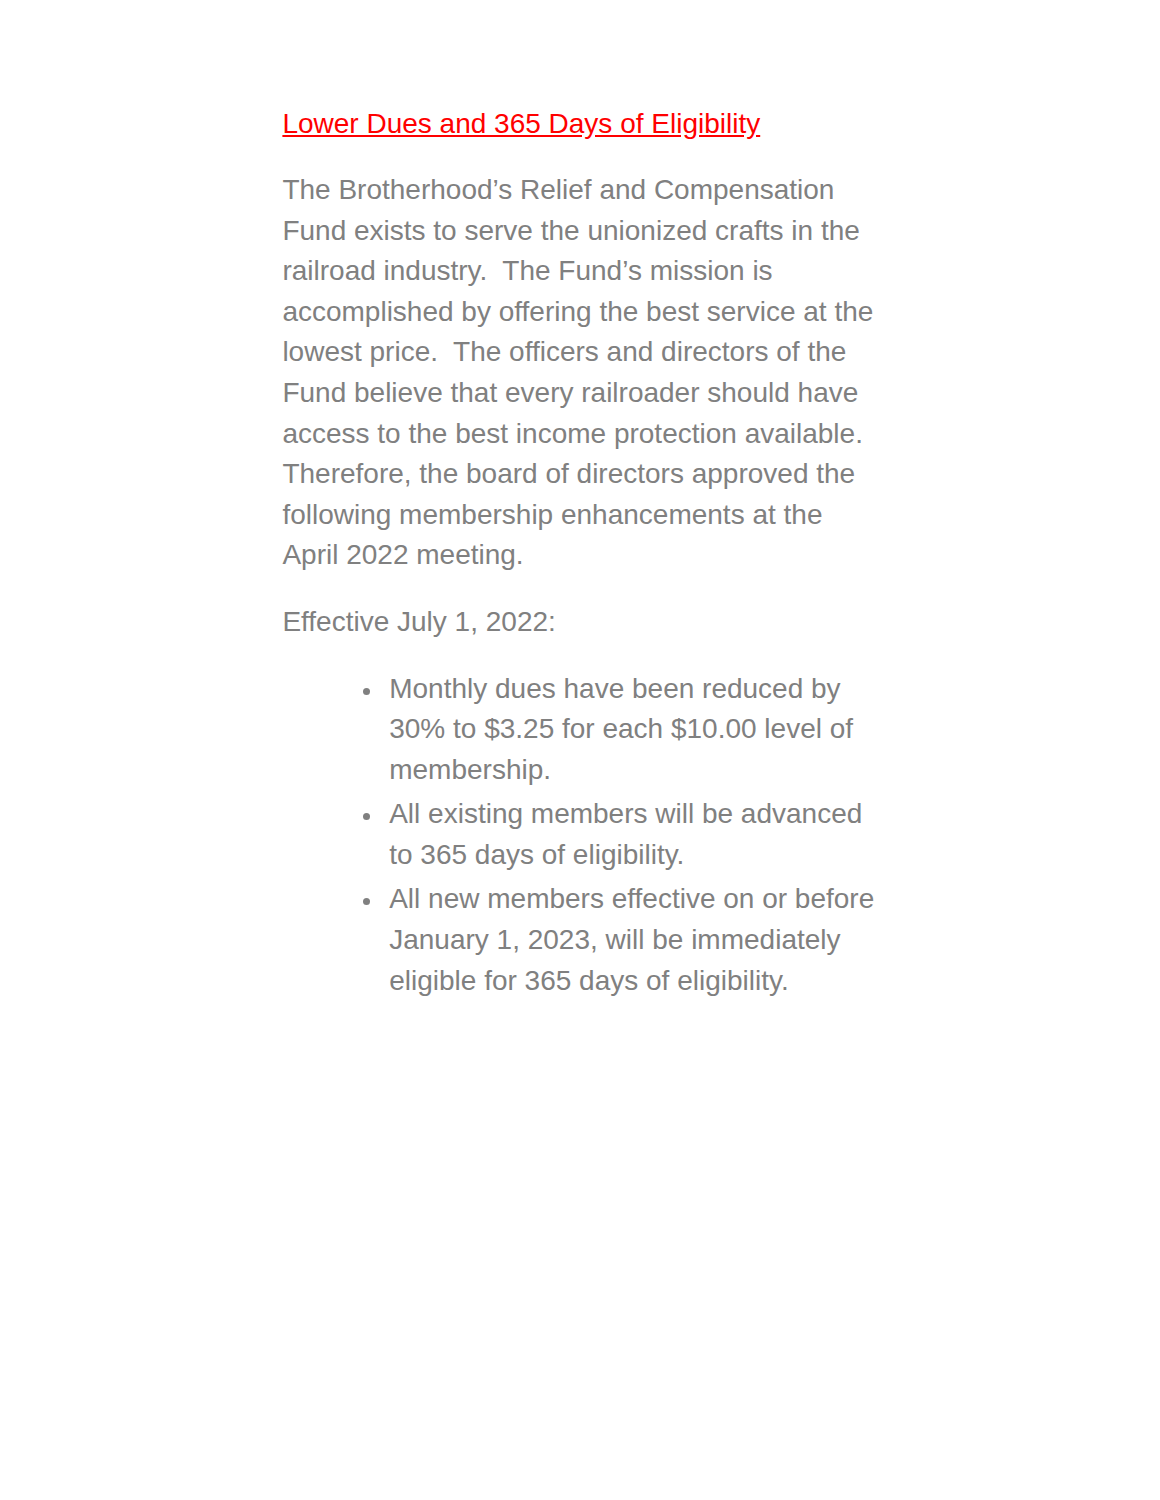Lower Dues and 365 Days of Eligibility
The Brotherhood’s Relief and Compensation Fund exists to serve the unionized crafts in the railroad industry. The Fund’s mission is accomplished by offering the best service at the lowest price. The officers and directors of the Fund believe that every railroader should have access to the best income protection available. Therefore, the board of directors approved the following membership enhancements at the April 2022 meeting.
Effective July 1, 2022:
Monthly dues have been reduced by 30% to $3.25 for each $10.00 level of membership.
All existing members will be advanced to 365 days of eligibility.
All new members effective on or before January 1, 2023, will be immediately eligible for 365 days of eligibility.